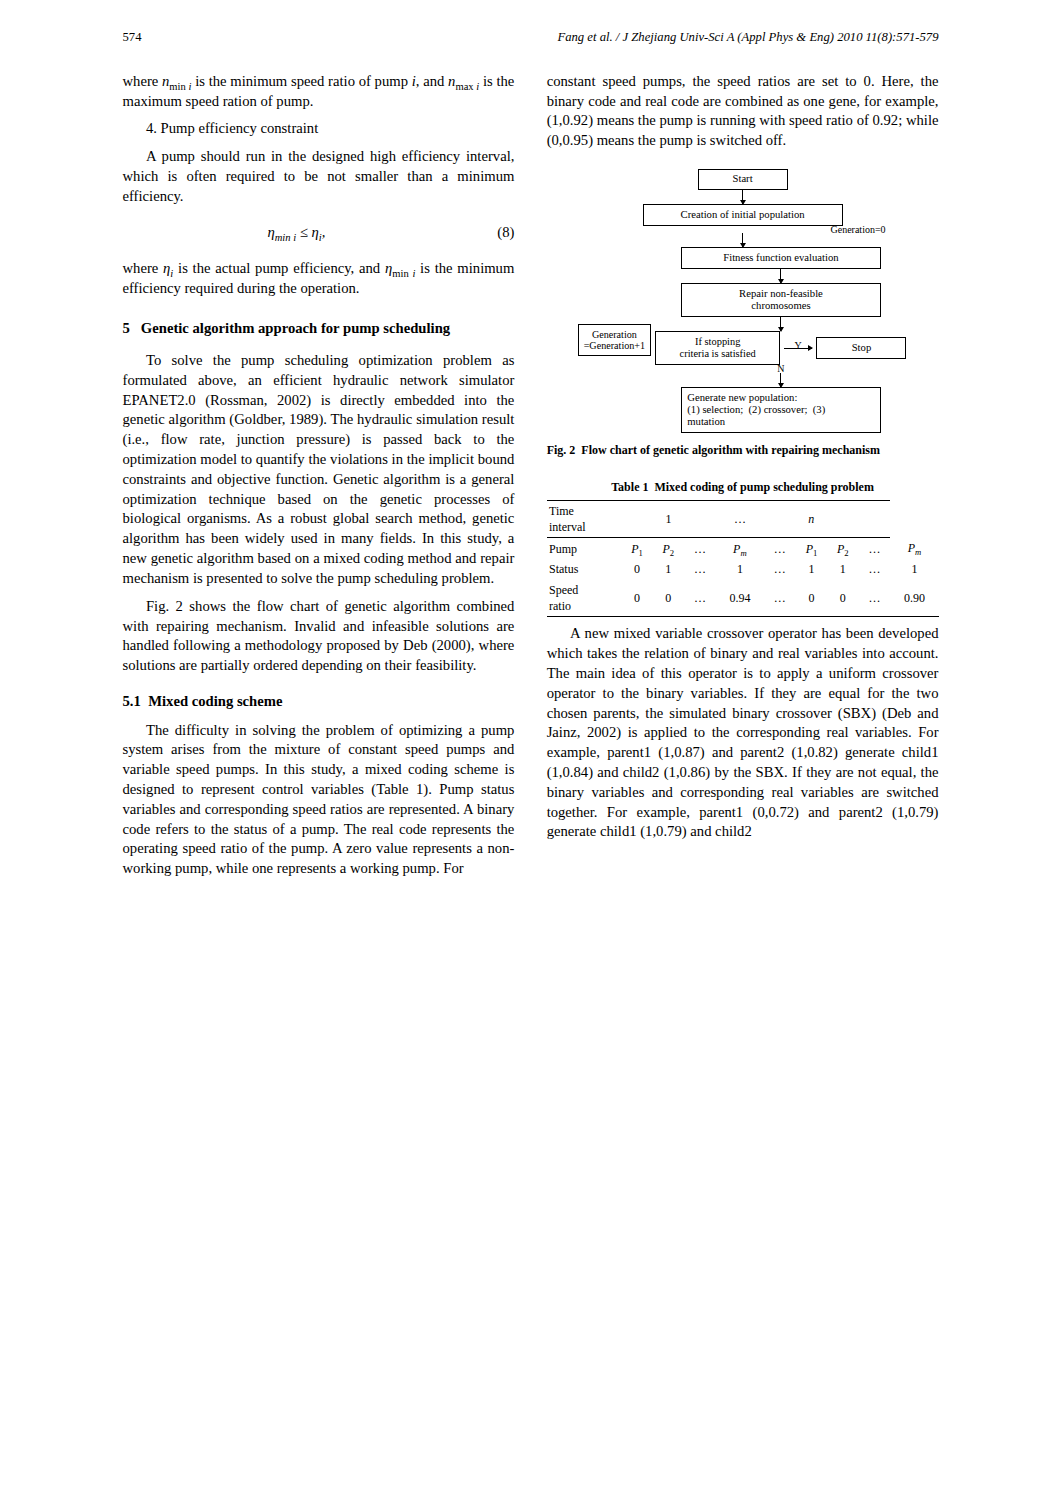574 Fang et al. / J Zhejiang Univ-Sci A (Appl Phys & Eng) 2010 11(8):571-579
where nmin i is the minimum speed ratio of pump i, and nmax i is the maximum speed ration of pump.
4. Pump efficiency constraint
A pump should run in the designed high efficiency interval, which is often required to be not smaller than a minimum efficiency.
ηmin i ≤ ηi, (8)
where ηi is the actual pump efficiency, and ηmin i is the minimum efficiency required during the operation.
5 Genetic algorithm approach for pump scheduling
To solve the pump scheduling optimization problem as formulated above, an efficient hydraulic network simulator EPANET2.0 (Rossman, 2002) is directly embedded into the genetic algorithm (Goldber, 1989). The hydraulic simulation result (i.e., flow rate, junction pressure) is passed back to the optimization model to quantify the violations in the implicit bound constraints and objective function. Genetic algorithm is a general optimization technique based on the genetic processes of biological organisms. As a robust global search method, genetic algorithm has been widely used in many fields. In this study, a new genetic algorithm based on a mixed coding method and repair mechanism is presented to solve the pump scheduling problem.
Fig. 2 shows the flow chart of genetic algorithm combined with repairing mechanism. Invalid and infeasible solutions are handled following a methodology proposed by Deb (2000), where solutions are partially ordered depending on their feasibility.
5.1 Mixed coding scheme
The difficulty in solving the problem of optimizing a pump system arises from the mixture of constant speed pumps and variable speed pumps. In this study, a mixed coding scheme is designed to represent control variables (Table 1). Pump status variables and corresponding speed ratios are represented. A binary code refers to the status of a pump. The real code represents the operating speed ratio of the pump. A zero value represents a non-working pump, while one represents a working pump. For
constant speed pumps, the speed ratios are set to 0. Here, the binary code and real code are combined as one gene, for example, (1,0.92) means the pump is running with speed ratio of 0.92; while (0,0.95) means the pump is switched off.
Start
Creation of initial population
Generation=0
Generation
=Generation+1
Fitness function evaluation
Repair non-feasible
chromosomes
If stopping
criteria is satisfied
Y
Stop
N
Generate new population:
(1) selection; (2) crossover; (3)
mutation
Fig. 2 Flow chart of genetic algorithm with repairing mechanism
Table 1 Mixed coding of pump scheduling problem
| Time interval | 1 | … | n | |
| --- | --- | --- | --- | --- |
| Pump | P 1 | P 2 | … | P m | … | P 1 | P 2 | … | P m |
| Status | 0 | 1 | … | 1 | … | 1 | 1 | … | 1 |
| Speed ratio | 0 | 0 | … | 0.94 | … | 0 | 0 | … | 0.90 |
A new mixed variable crossover operator has been developed which takes the relation of binary and real variables into account. The main idea of this operator is to apply a uniform crossover operator to the binary variables. If they are equal for the two chosen parents, the simulated binary crossover (SBX) (Deb and Jainz, 2002) is applied to the corresponding real variables. For example, parent1 (1,0.87) and parent2 (1,0.82) generate child1 (1,0.84) and child2 (1,0.86) by the SBX. If they are not equal, the binary variables and corresponding real variables are switched together. For example, parent1 (0,0.72) and parent2 (1,0.79) generate child1 (1,0.79) and child2